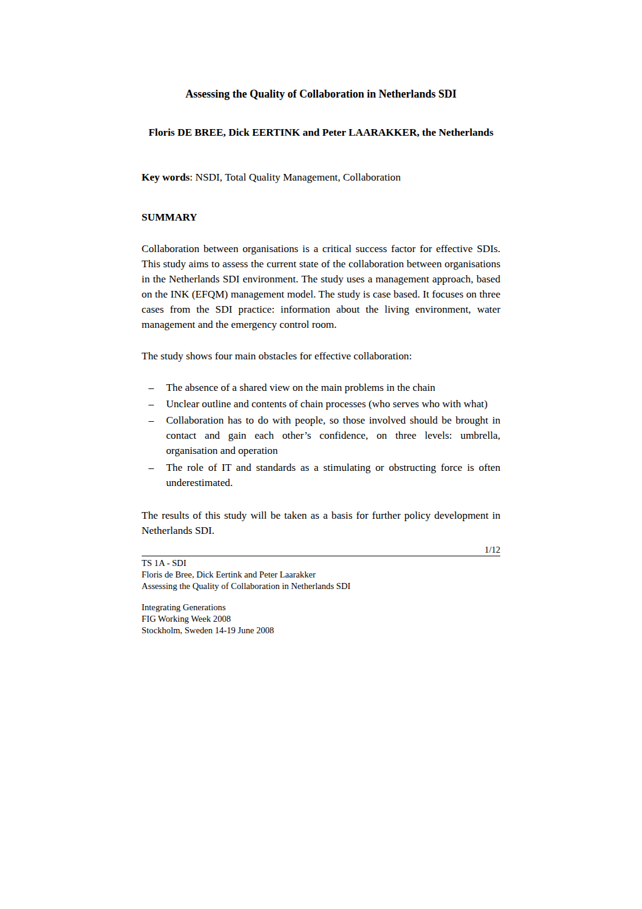Assessing the Quality of Collaboration in Netherlands SDI
Floris DE BREE, Dick EERTINK and Peter LAARAKKER, the Netherlands
Key words: NSDI, Total Quality Management, Collaboration
SUMMARY
Collaboration between organisations is a critical success factor for effective SDIs. This study aims to assess the current state of the collaboration between organisations in the Netherlands SDI environment. The study uses a management approach, based on the INK (EFQM) management model. The study is case based. It focuses on three cases from the SDI practice: information about the living environment, water management and the emergency control room.
The study shows four main obstacles for effective collaboration:
The absence of a shared view on the main problems in the chain
Unclear outline and contents of chain processes (who serves who with what)
Collaboration has to do with people, so those involved should be brought in contact and gain each other’s confidence, on three levels: umbrella, organisation and operation
The role of IT and standards as a stimulating or obstructing force is often underestimated.
The results of this study will be taken as a basis for further policy development in Netherlands SDI.
1/12
TS 1A - SDI
Floris de Bree, Dick Eertink and Peter Laarakker
Assessing the Quality of Collaboration in Netherlands SDI
Integrating Generations
FIG Working Week 2008
Stockholm, Sweden 14-19 June 2008